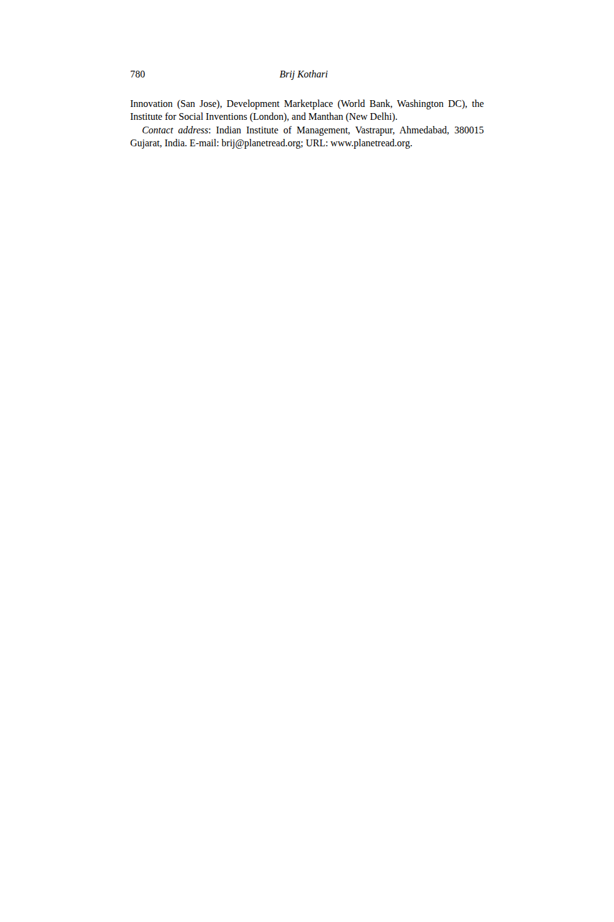780 Brij Kothari
Innovation (San Jose), Development Marketplace (World Bank, Washington DC), the Institute for Social Inventions (London), and Manthan (New Delhi).
Contact address: Indian Institute of Management, Vastrapur, Ahmedabad, 380015 Gujarat, India. E-mail: brij@planetread.org; URL: www.planetread.org.